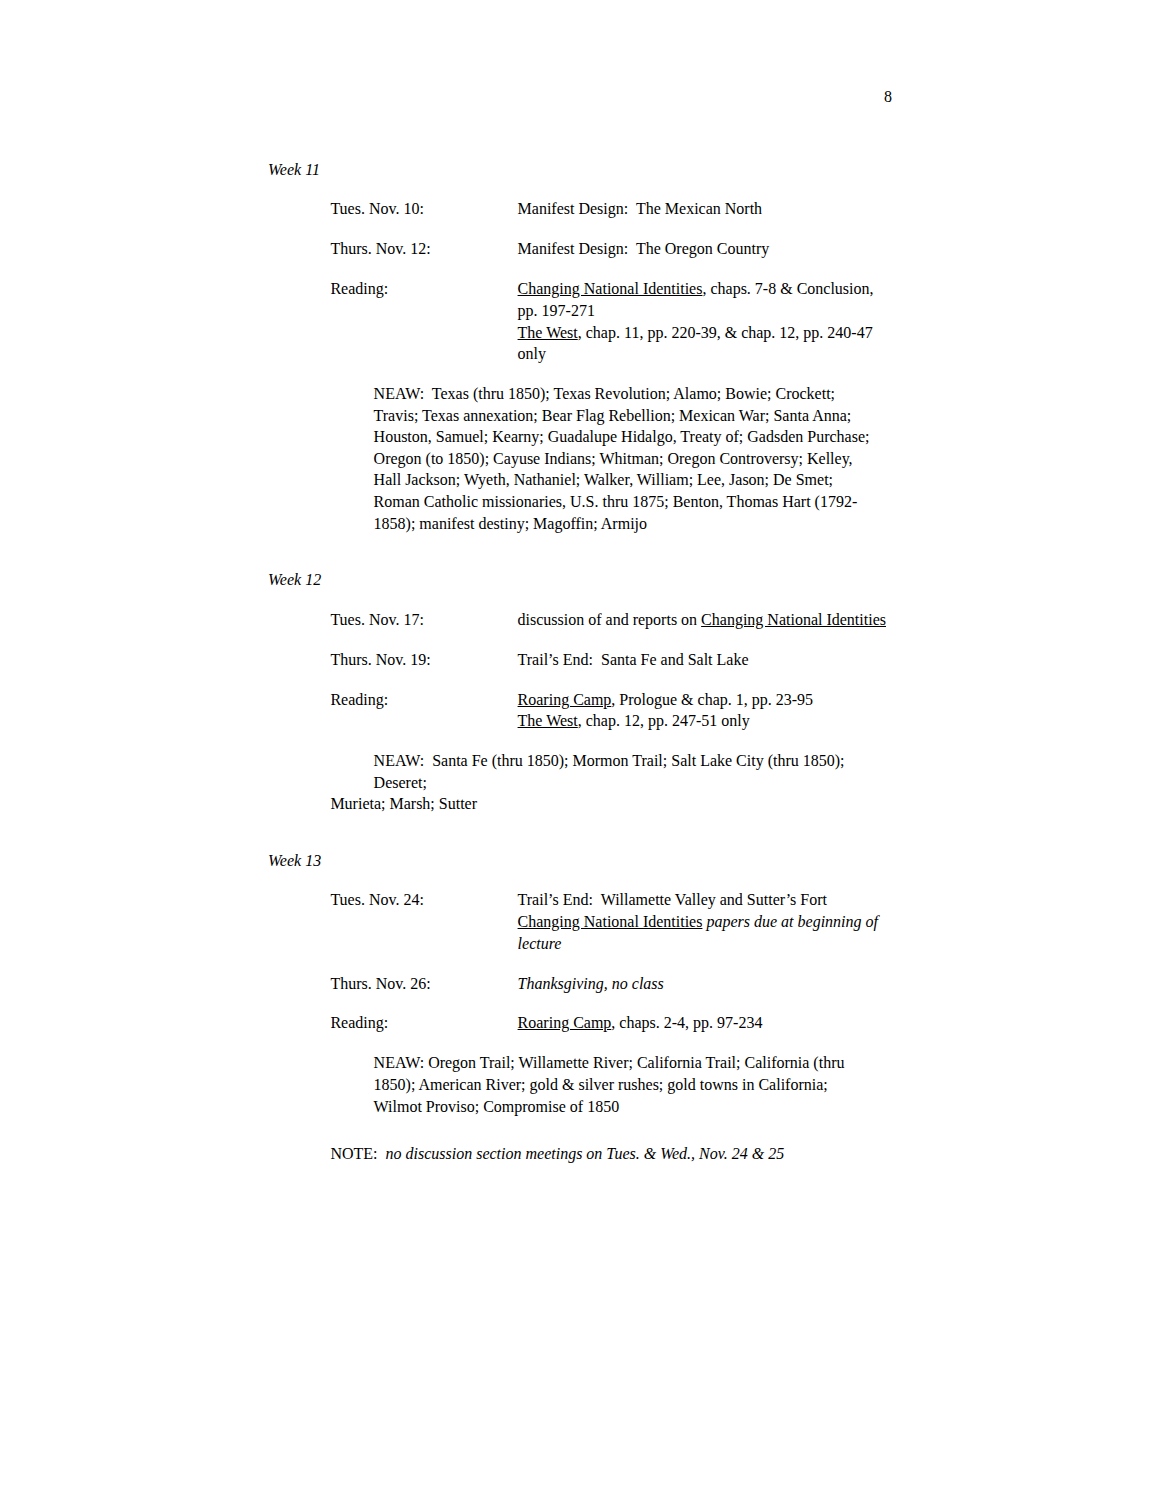8
Week 11
Tues. Nov. 10:
Manifest Design: The Mexican North
Thurs. Nov. 12:
Manifest Design: The Oregon Country
Reading:
Changing National Identities, chaps. 7-8 & Conclusion, pp. 197-271
The West, chap. 11, pp. 220-39, & chap. 12, pp. 240-47 only
NEAW: Texas (thru 1850); Texas Revolution; Alamo; Bowie; Crockett; Travis; Texas annexation; Bear Flag Rebellion; Mexican War; Santa Anna; Houston, Samuel; Kearny; Guadalupe Hidalgo, Treaty of; Gadsden Purchase; Oregon (to 1850); Cayuse Indians; Whitman; Oregon Controversy; Kelley, Hall Jackson; Wyeth, Nathaniel; Walker, William; Lee, Jason; De Smet; Roman Catholic missionaries, U.S. thru 1875; Benton, Thomas Hart (1792-1858); manifest destiny; Magoffin; Armijo
Week 12
Tues. Nov. 17:
discussion of and reports on Changing National Identities
Thurs. Nov. 19:
Trail’s End: Santa Fe and Salt Lake
Reading:
Roaring Camp, Prologue & chap. 1, pp. 23-95
The West, chap. 12, pp. 247-51 only
NEAW: Santa Fe (thru 1850); Mormon Trail; Salt Lake City (thru 1850); Deseret;
Murieta; Marsh; Sutter
Week 13
Tues. Nov. 24:
Trail’s End: Willamette Valley and Sutter’s Fort
Changing National Identities papers due at beginning of lecture
Thurs. Nov. 26:
Thanksgiving, no class
Reading:
Roaring Camp, chaps. 2-4, pp. 97-234
NEAW: Oregon Trail; Willamette River; California Trail; California (thru 1850); American River; gold & silver rushes; gold towns in California; Wilmot Proviso; Compromise of 1850
NOTE: no discussion section meetings on Tues. & Wed., Nov. 24 & 25